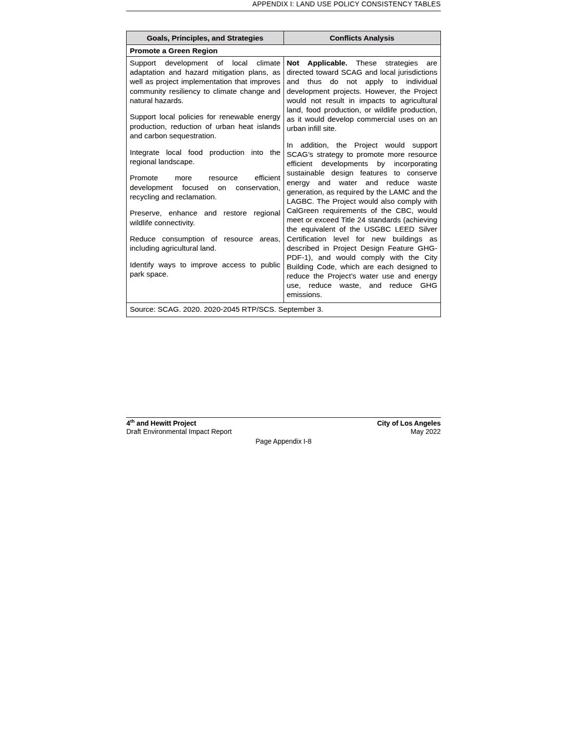APPENDIX I: LAND USE POLICY CONSISTENCY TABLES
| Goals, Principles, and Strategies | Conflicts Analysis |
| --- | --- |
| Promote a Green Region |
| Support development of local climate adaptation and hazard mitigation plans, as well as project implementation that improves community resiliency to climate change and natural hazards. Support local policies for renewable energy production, reduction of urban heat islands and carbon sequestration. Integrate local food production into the regional landscape. Promote more resource efficient development focused on conservation, recycling and reclamation. Preserve, enhance and restore regional wildlife connectivity. Reduce consumption of resource areas, including agricultural land. Identify ways to improve access to public park space. | Not Applicable. These strategies are directed toward SCAG and local jurisdictions and thus do not apply to individual development projects. However, the Project would not result in impacts to agricultural land, food production, or wildlife production, as it would develop commercial uses on an urban infill site. In addition, the Project would support SCAG’s strategy to promote more resource efficient developments by incorporating sustainable design features to conserve energy and water and reduce waste generation, as required by the LAMC and the LAGBC. The Project would also comply with CalGreen requirements of the CBC, would meet or exceed Title 24 standards (achieving the equivalent of the USGBC LEED Silver Certification level for new buildings as described in Project Design Feature GHG-PDF-1), and would comply with the City Building Code, which are each designed to reduce the Project’s water use and energy use, reduce waste, and reduce GHG emissions. |
| Source: SCAG. 2020. 2020-2045 RTP/SCS. September 3. |
| 4 th and Hewitt Project Draft Environmental Impact Report | City of Los Angeles May 2022 |
Page Appendix I-8